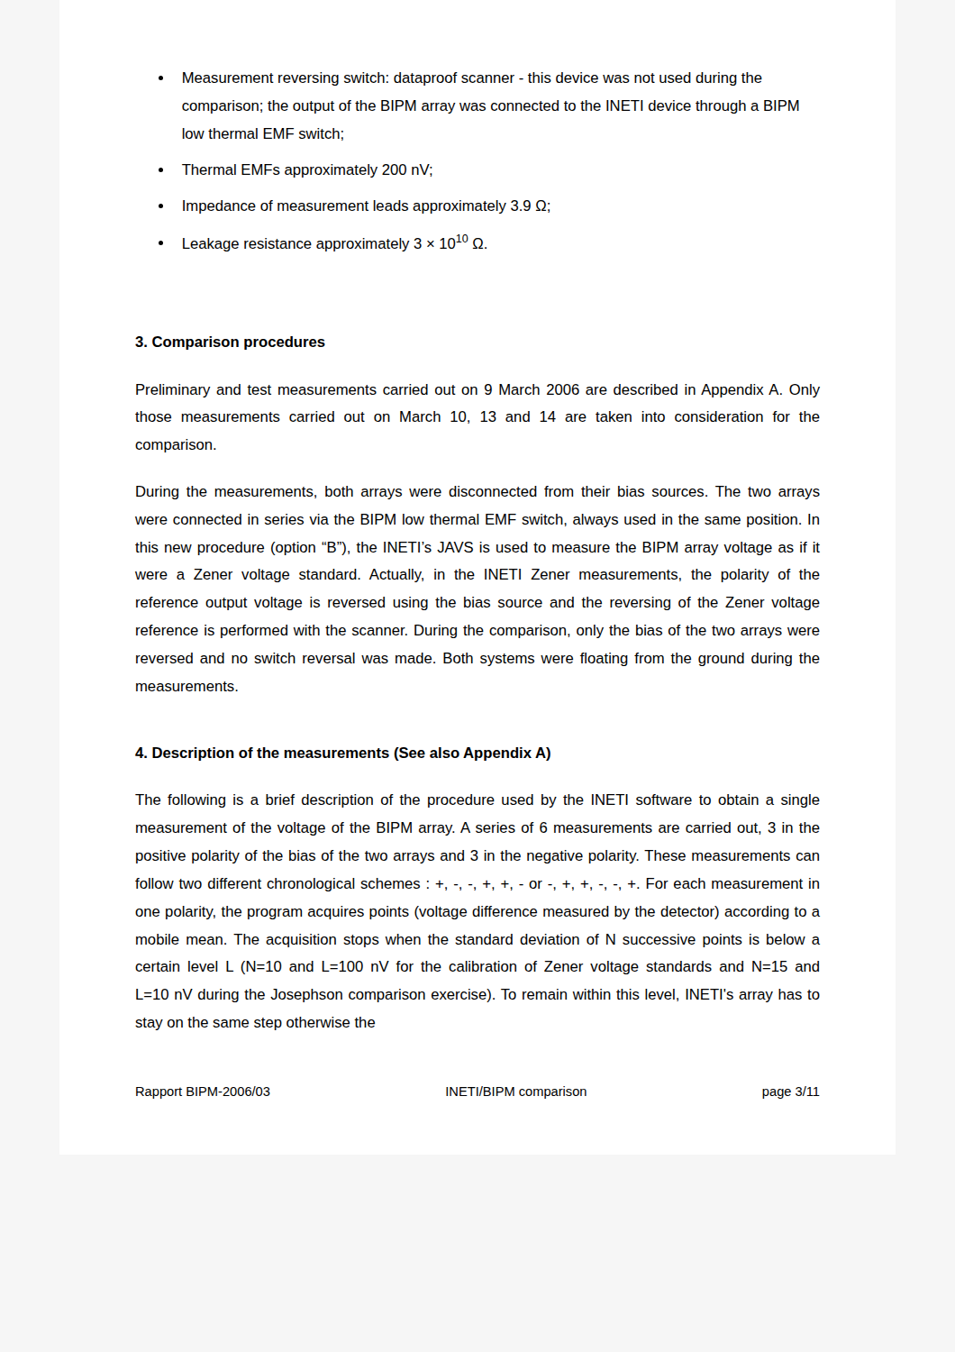Measurement reversing switch: dataproof scanner - this device was not used during the comparison; the output of the BIPM array was connected to the INETI device through a BIPM low thermal EMF switch;
Thermal EMFs approximately 200 nV;
Impedance of measurement leads approximately 3.9 Ω;
Leakage resistance approximately 3 × 1010 Ω.
3. Comparison procedures
Preliminary and test measurements carried out on 9 March 2006 are described in Appendix A. Only those measurements carried out on March 10, 13 and 14 are taken into consideration for the comparison.
During the measurements, both arrays were disconnected from their bias sources. The two arrays were connected in series via the BIPM low thermal EMF switch, always used in the same position. In this new procedure (option “B”), the INETI’s JAVS is used to measure the BIPM array voltage as if it were a Zener voltage standard. Actually, in the INETI Zener measurements, the polarity of the reference output voltage is reversed using the bias source and the reversing of the Zener voltage reference is performed with the scanner. During the comparison, only the bias of the two arrays were reversed and no switch reversal was made. Both systems were floating from the ground during the measurements.
4. Description of the measurements (See also Appendix A)
The following is a brief description of the procedure used by the INETI software to obtain a single measurement of the voltage of the BIPM array. A series of 6 measurements are carried out, 3 in the positive polarity of the bias of the two arrays and 3 in the negative polarity. These measurements can follow two different chronological schemes : +, -, -, +, +, - or -, +, +, -, -, +. For each measurement in one polarity, the program acquires points (voltage difference measured by the detector) according to a mobile mean. The acquisition stops when the standard deviation of N successive points is below a certain level L (N=10 and L=100 nV for the calibration of Zener voltage standards and N=15 and L=10 nV during the Josephson comparison exercise). To remain within this level, INETI's array has to stay on the same step otherwise the
Rapport BIPM-2006/03 INETI/BIPM comparison page 3/11